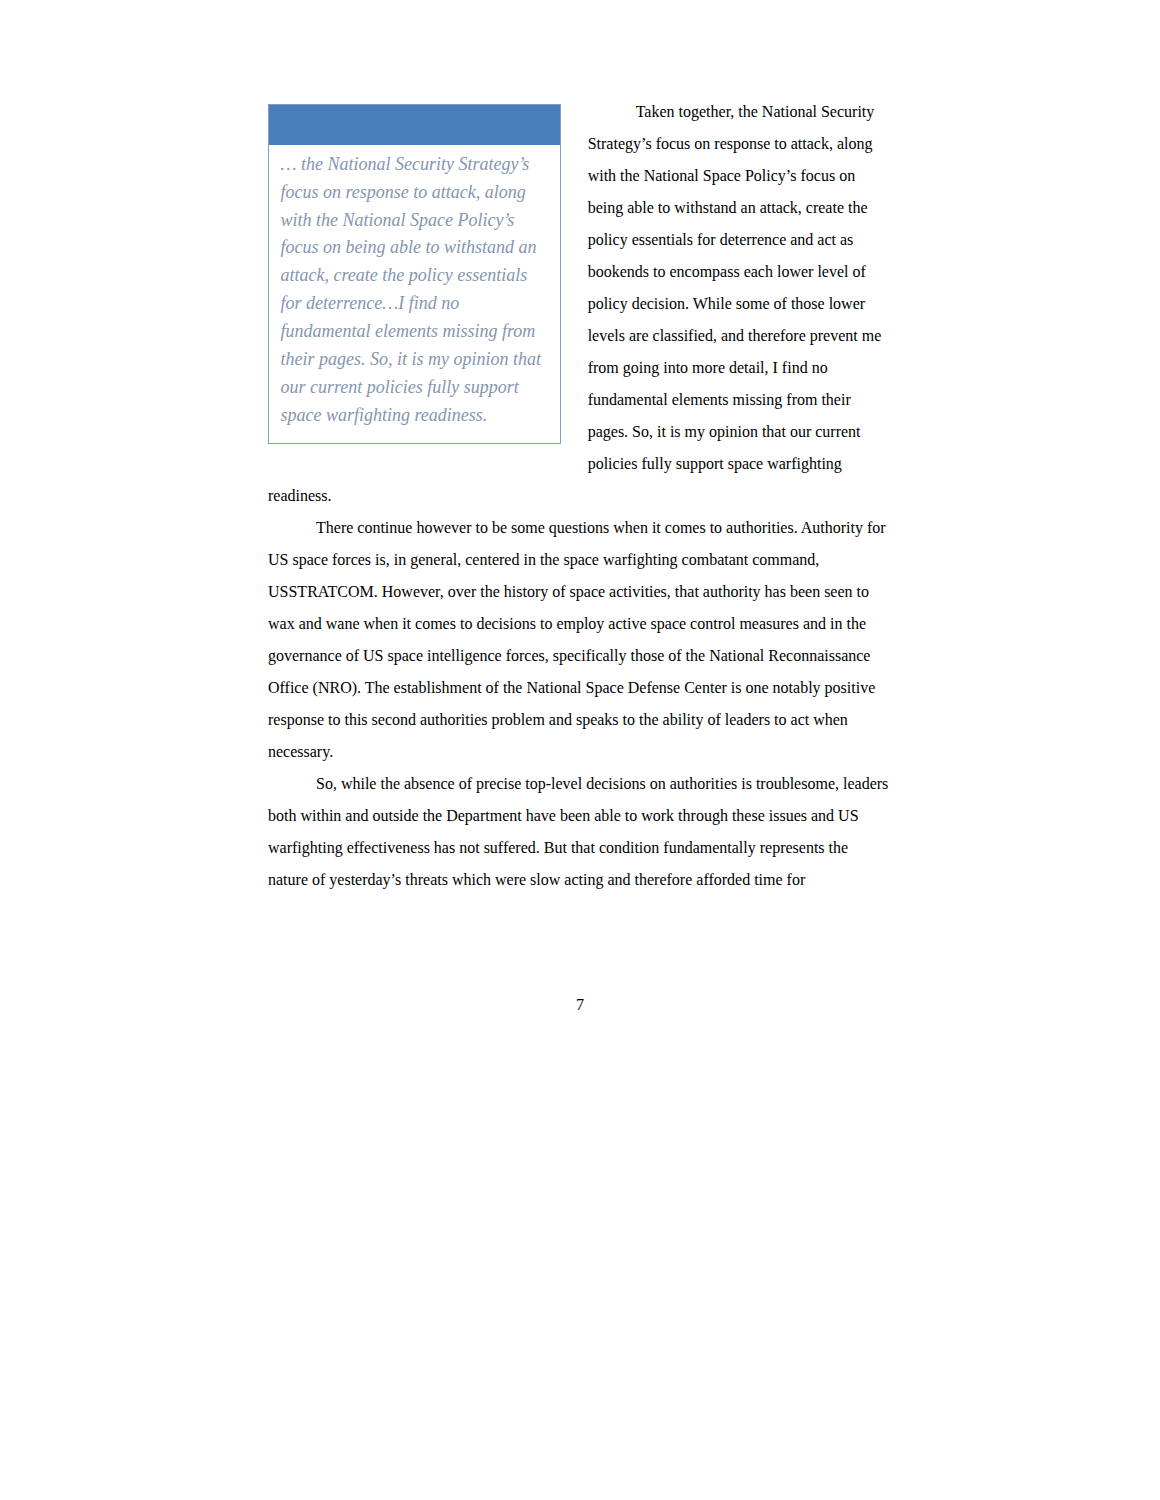… the National Security Strategy’s focus on response to attack, along with the National Space Policy’s focus on being able to withstand an attack, create the policy essentials for deterrence…I find no fundamental elements missing from their pages. So, it is my opinion that our current policies fully support space warfighting readiness.
Taken together, the National Security Strategy’s focus on response to attack, along with the National Space Policy’s focus on being able to withstand an attack, create the policy essentials for deterrence and act as bookends to encompass each lower level of policy decision. While some of those lower levels are classified, and therefore prevent me from going into more detail, I find no fundamental elements missing from their pages. So, it is my opinion that our current policies fully support space warfighting readiness.
There continue however to be some questions when it comes to authorities. Authority for US space forces is, in general, centered in the space warfighting combatant command, USSTRATCOM. However, over the history of space activities, that authority has been seen to wax and wane when it comes to decisions to employ active space control measures and in the governance of US space intelligence forces, specifically those of the National Reconnaissance Office (NRO). The establishment of the National Space Defense Center is one notably positive response to this second authorities problem and speaks to the ability of leaders to act when necessary.
So, while the absence of precise top-level decisions on authorities is troublesome, leaders both within and outside the Department have been able to work through these issues and US warfighting effectiveness has not suffered. But that condition fundamentally represents the nature of yesterday’s threats which were slow acting and therefore afforded time for
7